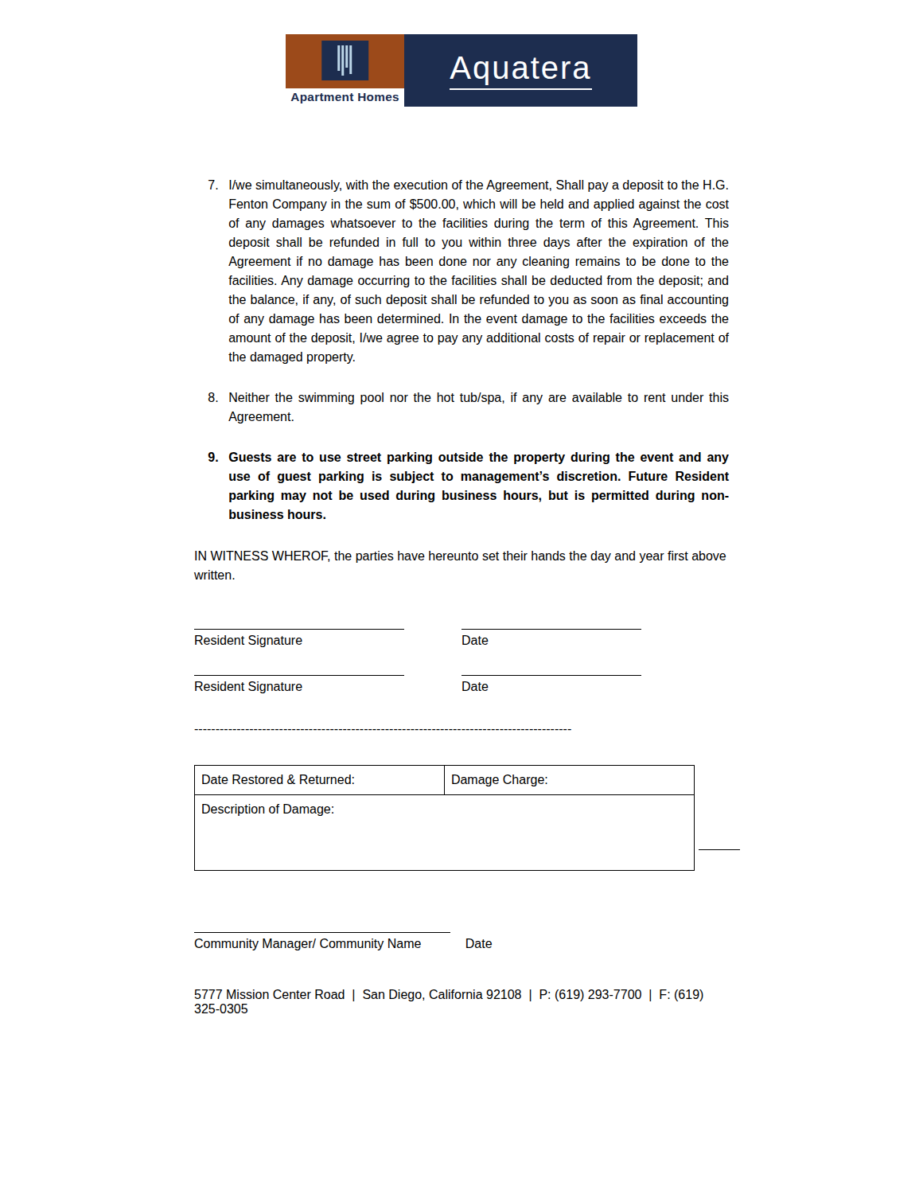Apartment Homes
Aquatera
7.
I/we simultaneously, with the execution of the Agreement, Shall pay a deposit to the H.G. Fenton Company in the sum of $500.00, which will be held and applied against the cost of any damages whatsoever to the facilities during the term of this Agreement. This deposit shall be refunded in full to you within three days after the expiration of the Agreement if no damage has been done nor any cleaning remains to be done to the facilities. Any damage occurring to the facilities shall be deducted from the deposit; and the balance, if any, of such deposit shall be refunded to you as soon as final accounting of any damage has been determined. In the event damage to the facilities exceeds the amount of the deposit, I/we agree to pay any additional costs of repair or replacement of the damaged property.
8.
Neither the swimming pool nor the hot tub/spa, if any are available to rent under this Agreement.
9.
Guests are to use street parking outside the property during the event and any use of guest parking is subject to management’s discretion. Future Resident parking may not be used during business hours, but is permitted during non-business hours.
IN WITNESS WHEROF, the parties have hereunto set their hands the day and year first above written.
Resident Signature
Date
Resident Signature
Date
-----------------------------------------------------------------------------------------
| Date Restored & Returned: | Damage Charge: |
| Description of Damage: |
Community Manager/ Community Name
Date
5777 Mission Center Road | San Diego, California 92108 | P: (619) 293-7700 | F: (619) 325-0305